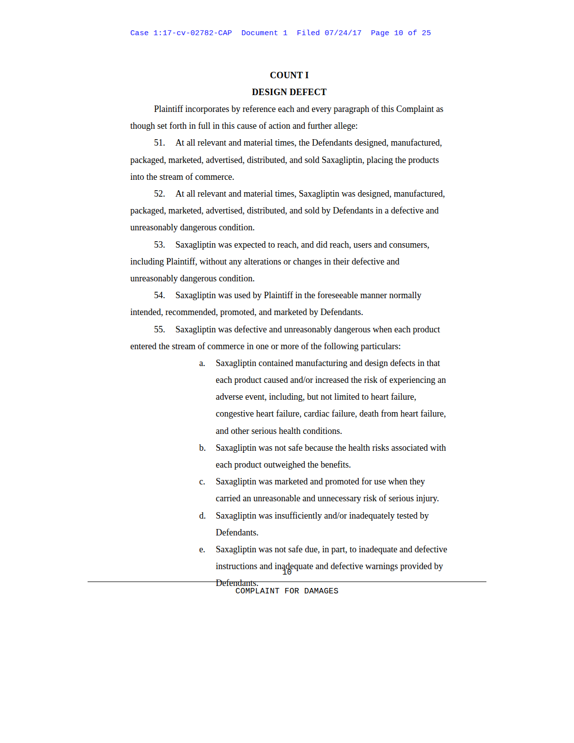Case 1:17-cv-02782-CAP Document 1 Filed 07/24/17 Page 10 of 25
COUNT I
DESIGN DEFECT
Plaintiff incorporates by reference each and every paragraph of this Complaint as though set forth in full in this cause of action and further allege:
51. At all relevant and material times, the Defendants designed, manufactured, packaged, marketed, advertised, distributed, and sold Saxagliptin, placing the products into the stream of commerce.
52. At all relevant and material times, Saxagliptin was designed, manufactured, packaged, marketed, advertised, distributed, and sold by Defendants in a defective and unreasonably dangerous condition.
53. Saxagliptin was expected to reach, and did reach, users and consumers, including Plaintiff, without any alterations or changes in their defective and unreasonably dangerous condition.
54. Saxagliptin was used by Plaintiff in the foreseeable manner normally intended, recommended, promoted, and marketed by Defendants.
55. Saxagliptin was defective and unreasonably dangerous when each product entered the stream of commerce in one or more of the following particulars:
a. Saxagliptin contained manufacturing and design defects in that each product caused and/or increased the risk of experiencing an adverse event, including, but not limited to heart failure, congestive heart failure, cardiac failure, death from heart failure, and other serious health conditions.
b. Saxagliptin was not safe because the health risks associated with each product outweighed the benefits.
c. Saxagliptin was marketed and promoted for use when they carried an unreasonable and unnecessary risk of serious injury.
d. Saxagliptin was insufficiently and/or inadequately tested by Defendants.
e. Saxagliptin was not safe due, in part, to inadequate and defective instructions and inadequate and defective warnings provided by Defendants.
10
COMPLAINT FOR DAMAGES